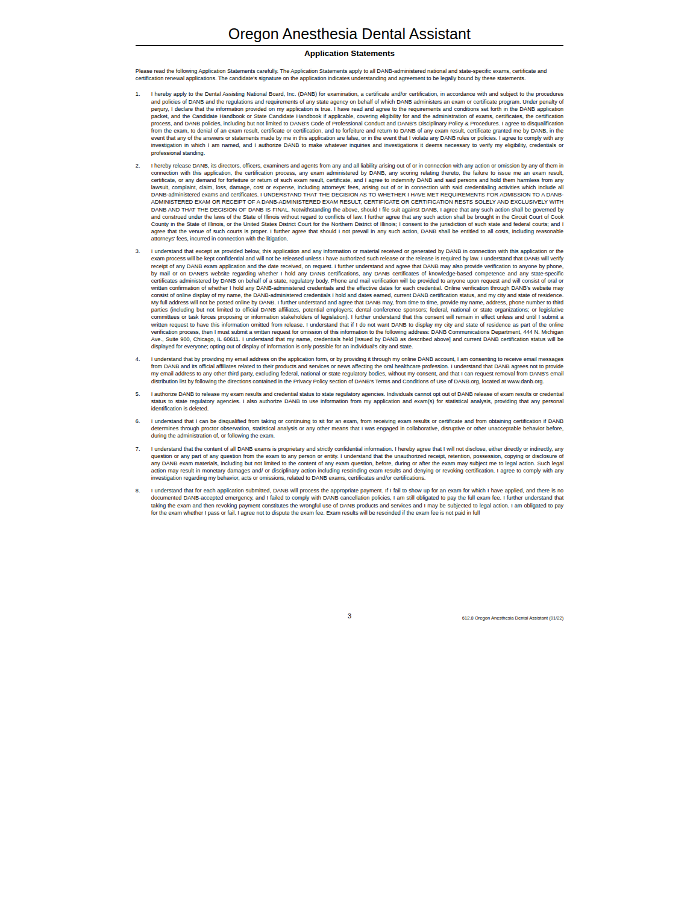Oregon Anesthesia Dental Assistant
Application Statements
Please read the following Application Statements carefully. The Application Statements apply to all DANB-administered national and state-specific exams, certificate and certification renewal applications. The candidate's signature on the application indicates understanding and agreement to be legally bound by these statements.
I hereby apply to the Dental Assisting National Board, Inc. (DANB) for examination, a certificate and/or certification, in accordance with and subject to the procedures and policies of DANB and the regulations and requirements of any state agency on behalf of which DANB administers an exam or certificate program. Under penalty of perjury, I declare that the information provided on my application is true. I have read and agree to the requirements and conditions set forth in the DANB application packet, and the Candidate Handbook or State Candidate Handbook if applicable, covering eligibility for and the administration of exams, certificates, the certification process, and DANB policies, including but not limited to DANB's Code of Professional Conduct and DANB's Disciplinary Policy & Procedures. I agree to disqualification from the exam, to denial of an exam result, certificate or certification, and to forfeiture and return to DANB of any exam result, certificate granted me by DANB, in the event that any of the answers or statements made by me in this application are false, or in the event that I violate any DANB rules or policies. I agree to comply with any investigation in which I am named, and I authorize DANB to make whatever inquiries and investigations it deems necessary to verify my eligibility, credentials or professional standing.
I hereby release DANB, its directors, officers, examiners and agents from any and all liability arising out of or in connection with any action or omission by any of them in connection with this application, the certification process, any exam administered by DANB, any scoring relating thereto, the failure to issue me an exam result, certificate, or any demand for forfeiture or return of such exam result, certificate, and I agree to indemnify DANB and said persons and hold them harmless from any lawsuit, complaint, claim, loss, damage, cost or expense, including attorneys' fees, arising out of or in connection with said credentialing activities which include all DANB-administered exams and certificates. I UNDERSTAND THAT THE DECISION AS TO WHETHER I HAVE MET REQUIREMENTS FOR ADMISSION TO A DANB-ADMINISTERED EXAM OR RECEIPT OF A DANB-ADMINISTERED EXAM RESULT, CERTIFICATE OR CERTIFICATION RESTS SOLELY AND EXCLUSIVELY WITH DANB AND THAT THE DECISION OF DANB IS FINAL. Notwithstanding the above, should I file suit against DANB, I agree that any such action shall be governed by and construed under the laws of the State of Illinois without regard to conflicts of law. I further agree that any such action shall be brought in the Circuit Court of Cook County in the State of Illinois, or the United States District Court for the Northern District of Illinois; I consent to the jurisdiction of such state and federal courts; and I agree that the venue of such courts is proper. I further agree that should I not prevail in any such action, DANB shall be entitled to all costs, including reasonable attorneys' fees, incurred in connection with the litigation.
I understand that except as provided below, this application and any information or material received or generated by DANB in connection with this application or the exam process will be kept confidential and will not be released unless I have authorized such release or the release is required by law. I understand that DANB will verify receipt of any DANB exam application and the date received, on request. I further understand and agree that DANB may also provide verification to anyone by phone, by mail or on DANB's website regarding whether I hold any DANB certifications, any DANB certificates of knowledge-based competence and any state-specific certificates administered by DANB on behalf of a state, regulatory body. Phone and mail verification will be provided to anyone upon request and will consist of oral or written confirmation of whether I hold any DANB-administered credentials and the effective dates for each credential. Online verification through DANB's website may consist of online display of my name, the DANB-administered credentials I hold and dates earned, current DANB certification status, and my city and state of residence. My full address will not be posted online by DANB. I further understand and agree that DANB may, from time to time, provide my name, address, phone number to third parties (including but not limited to official DANB affiliates, potential employers; dental conference sponsors; federal, national or state organizations; or legislative committees or task forces proposing or information stakeholders of legislation). I further understand that this consent will remain in effect unless and until I submit a written request to have this information omitted from release. I understand that if I do not want DANB to display my city and state of residence as part of the online verification process, then I must submit a written request for omission of this information to the following address: DANB Communications Department, 444 N. Michigan Ave., Suite 900, Chicago, IL 60611. I understand that my name, credentials held [issued by DANB as described above] and current DANB certification status will be displayed for everyone; opting out of display of information is only possible for an individual's city and state.
I understand that by providing my email address on the application form, or by providing it through my online DANB account, I am consenting to receive email messages from DANB and its official affiliates related to their products and services or news affecting the oral healthcare profession. I understand that DANB agrees not to provide my email address to any other third party, excluding federal, national or state regulatory bodies, without my consent, and that I can request removal from DANB's email distribution list by following the directions contained in the Privacy Policy section of DANB's Terms and Conditions of Use of DANB.org, located at www.danb.org.
I authorize DANB to release my exam results and credential status to state regulatory agencies. Individuals cannot opt out of DANB release of exam results or credential status to state regulatory agencies. I also authorize DANB to use information from my application and exam(s) for statistical analysis, providing that any personal identification is deleted.
I understand that I can be disqualified from taking or continuing to sit for an exam, from receiving exam results or certificate and from obtaining certification if DANB determines through proctor observation, statistical analysis or any other means that I was engaged in collaborative, disruptive or other unacceptable behavior before, during the administration of, or following the exam.
I understand that the content of all DANB exams is proprietary and strictly confidential information. I hereby agree that I will not disclose, either directly or indirectly, any question or any part of any question from the exam to any person or entity. I understand that the unauthorized receipt, retention, possession, copying or disclosure of any DANB exam materials, including but not limited to the content of any exam question, before, during or after the exam may subject me to legal action. Such legal action may result in monetary damages and/ or disciplinary action including rescinding exam results and denying or revoking certification. I agree to comply with any investigation regarding my behavior, acts or omissions, related to DANB exams, certificates and/or certifications.
I understand that for each application submitted, DANB will process the appropriate payment. If I fail to show up for an exam for which I have applied, and there is no documented DANB-accepted emergency, and I failed to comply with DANB cancellation policies, I am still obligated to pay the full exam fee. I further understand that taking the exam and then revoking payment constitutes the wrongful use of DANB products and services and I may be subjected to legal action. I am obligated to pay for the exam whether I pass or fail. I agree not to dispute the exam fee. Exam results will be rescinded if the exam fee is not paid in full
3
612.8 Oregon Anesthesia Dental Assistant (01/22)